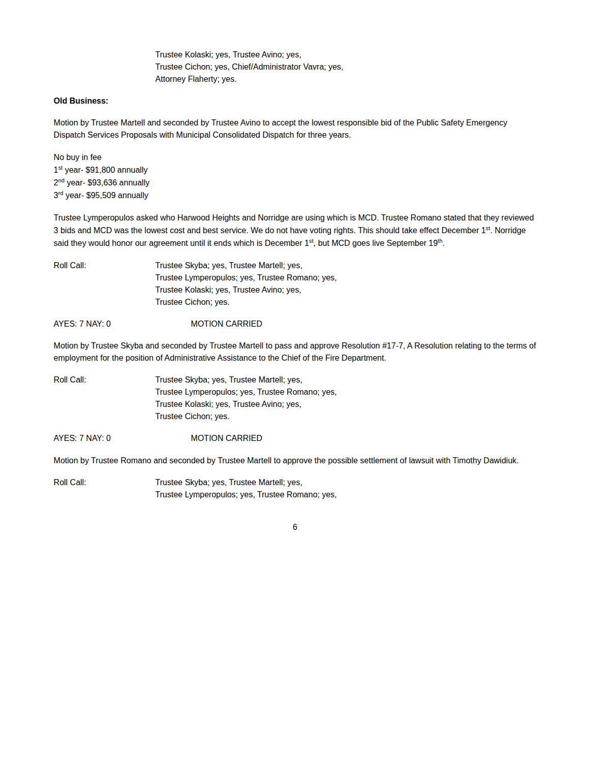Trustee Kolaski; yes, Trustee Avino; yes,
Trustee Cichon; yes, Chief/Administrator Vavra; yes,
Attorney Flaherty; yes.
Old Business:
Motion by Trustee Martell and seconded by Trustee Avino to accept the lowest responsible bid of the Public Safety Emergency Dispatch Services Proposals with Municipal Consolidated Dispatch for three years.
No buy in fee
1st year- $91,800 annually
2nd year- $93,636 annually
3rd year- $95,509 annually
Trustee Lymperopulos asked who Harwood Heights and Norridge are using which is MCD. Trustee Romano stated that they reviewed 3 bids and MCD was the lowest cost and best service. We do not have voting rights. This should take effect December 1st. Norridge said they would honor our agreement until it ends which is December 1st, but MCD goes live September 19th.
Roll Call:
Trustee Skyba; yes, Trustee Martell; yes,
Trustee Lymperopulos; yes, Trustee Romano; yes,
Trustee Kolaski; yes, Trustee Avino; yes,
Trustee Cichon; yes.
AYES: 7 NAY: 0
MOTION CARRIED
Motion by Trustee Skyba and seconded by Trustee Martell to pass and approve Resolution #17-7, A Resolution relating to the terms of employment for the position of Administrative Assistance to the Chief of the Fire Department.
Roll Call:
Trustee Skyba; yes, Trustee Martell; yes,
Trustee Lymperopulos; yes, Trustee Romano; yes,
Trustee Kolaski; yes, Trustee Avino; yes,
Trustee Cichon; yes.
AYES: 7 NAY: 0
MOTION CARRIED
Motion by Trustee Romano and seconded by Trustee Martell to approve the possible settlement of lawsuit with Timothy Dawidiuk.
Roll Call:
Trustee Skyba; yes, Trustee Martell; yes,
Trustee Lymperopulos; yes, Trustee Romano; yes,
6